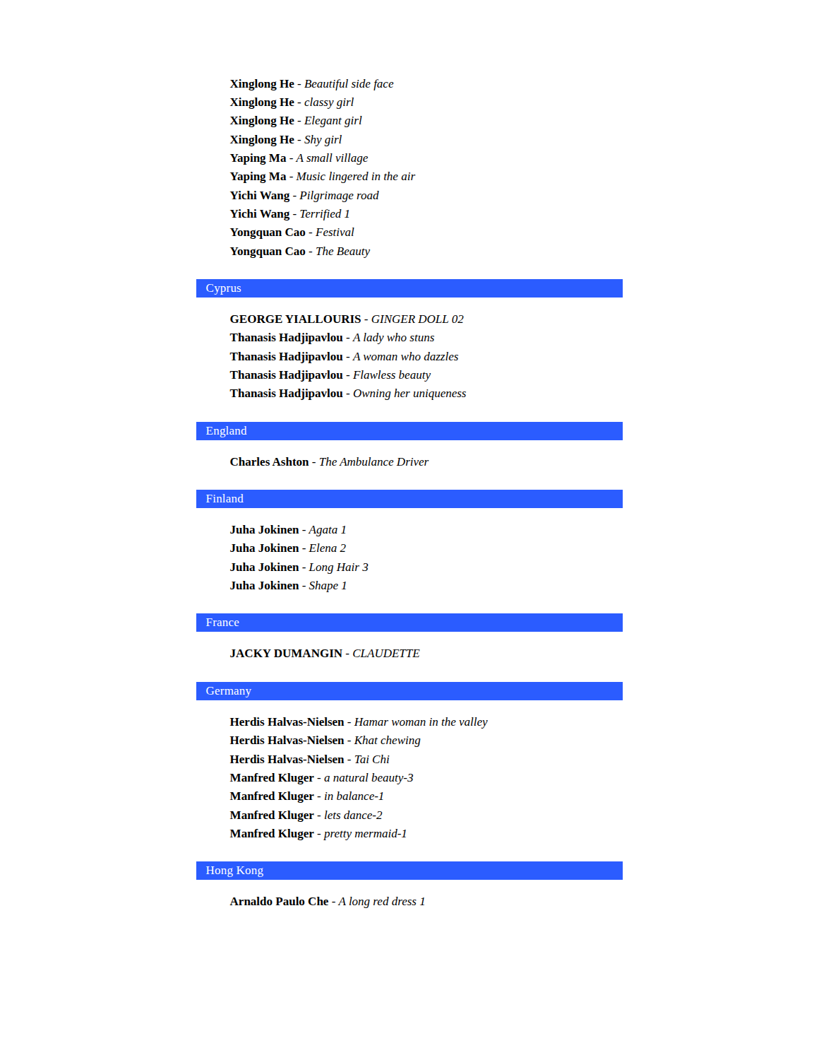Xinglong He - Beautiful side face
Xinglong He - classy girl
Xinglong He - Elegant girl
Xinglong He - Shy girl
Yaping Ma - A small village
Yaping Ma - Music lingered in the air
Yichi Wang - Pilgrimage road
Yichi Wang - Terrified 1
Yongquan Cao - Festival
Yongquan Cao - The Beauty
Cyprus
GEORGE YIALLOURIS - GINGER DOLL 02
Thanasis Hadjipavlou - A lady who stuns
Thanasis Hadjipavlou - A woman who dazzles
Thanasis Hadjipavlou - Flawless beauty
Thanasis Hadjipavlou - Owning her uniqueness
England
Charles Ashton - The Ambulance Driver
Finland
Juha Jokinen - Agata 1
Juha Jokinen - Elena 2
Juha Jokinen - Long Hair 3
Juha Jokinen - Shape 1
France
JACKY DUMANGIN - CLAUDETTE
Germany
Herdis Halvas-Nielsen - Hamar woman in the valley
Herdis Halvas-Nielsen - Khat chewing
Herdis Halvas-Nielsen - Tai Chi
Manfred Kluger - a natural beauty-3
Manfred Kluger - in balance-1
Manfred Kluger - lets dance-2
Manfred Kluger - pretty mermaid-1
Hong Kong
Arnaldo Paulo Che - A long red dress 1